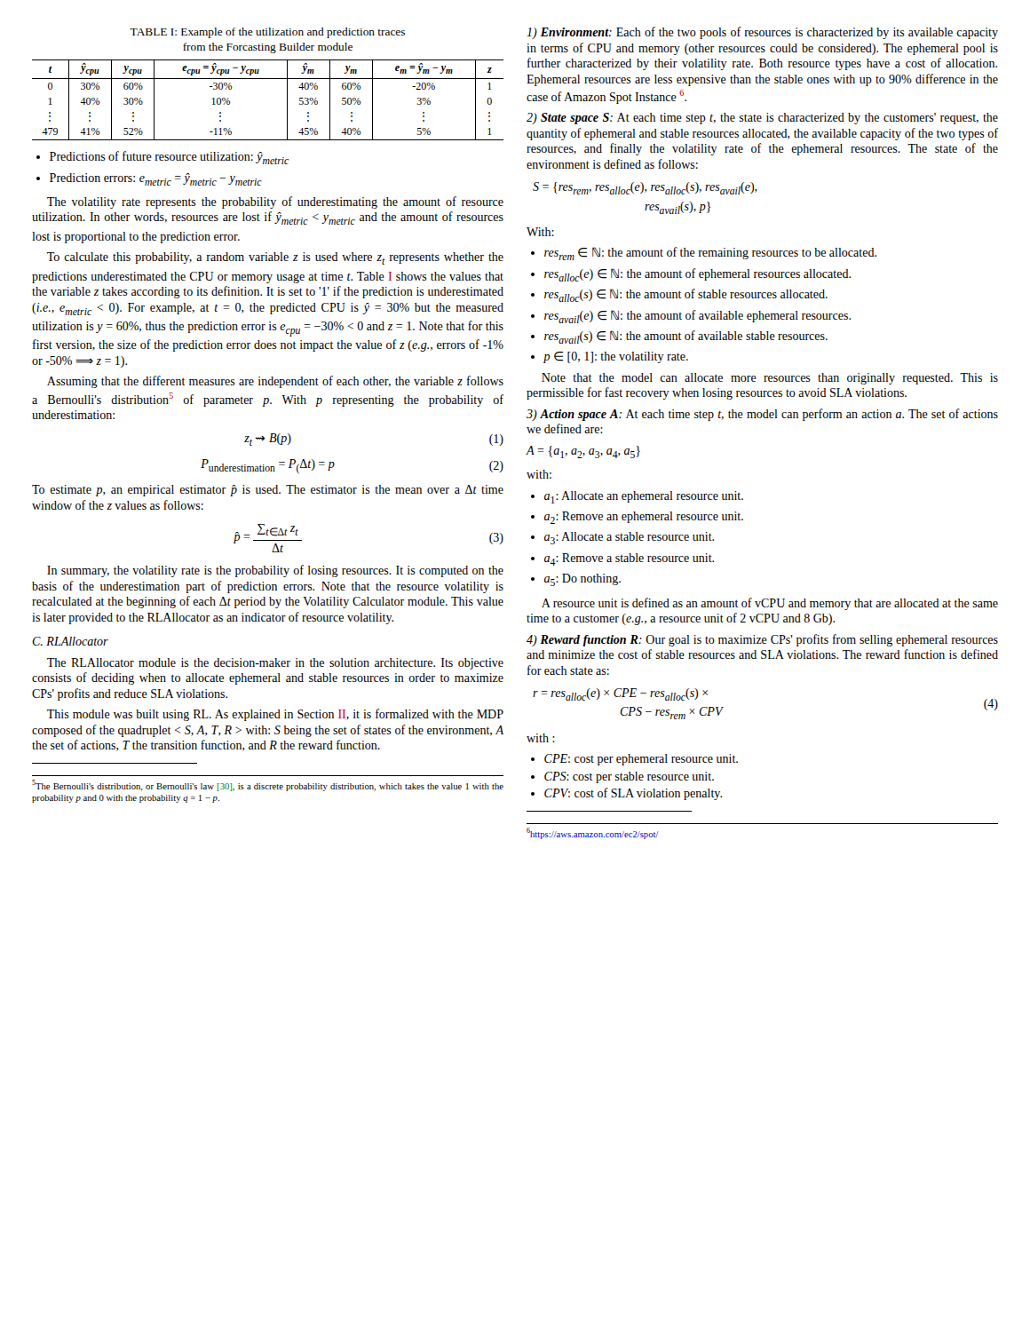TABLE I: Example of the utilization and prediction traces
from the Forcasting Builder module
| t | ŷ cpu | y cpu | e cpu = ŷ cpu − y cpu | ŷ m | y m | e m = ŷ m − y m | z |
| --- | --- | --- | --- | --- | --- | --- | --- |
| 0 | 30% | 60% | -30% | 40% | 60% | -20% | 1 |
| 1 | 40% | 30% | 10% | 53% | 50% | 3% | 0 |
| ⋮ | ⋮ | ⋮ | ⋮ | ⋮ | ⋮ | ⋮ | ⋮ |
| 479 | 41% | 52% | -11% | 45% | 40% | 5% | 1 |
Predictions of future resource utilization: ŷmetric
Prediction errors: emetric = ŷmetric − ymetric
The volatility rate represents the probability of underestimating the amount of resource utilization. In other words, resources are lost if ŷmetric < ymetric and the amount of resources lost is proportional to the prediction error.
To calculate this probability, a random variable z is used where zt represents whether the predictions underestimated the CPU or memory usage at time t. Table I shows the values that the variable z takes according to its definition. It is set to '1' if the prediction is underestimated (i.e., emetric < 0). For example, at t = 0, the predicted CPU is ŷ = 30% but the measured utilization is y = 60%, thus the prediction error is ecpu = −30% < 0 and z = 1. Note that for this first version, the size of the prediction error does not impact the value of z (e.g., errors of -1% or -50% ⟹ z = 1).
Assuming that the different measures are independent of each other, the variable z follows a Bernoulli's distribution5 of parameter p. With p representing the probability of underestimation:
zt ⇝ B(p) (1)
Punderestimation = P(Δt) = p (2)
To estimate p, an empirical estimator p̂ is used. The estimator is the mean over a Δt time window of the z values as follows:
p̂ = ∑t∈Δt zt Δt (3)
In summary, the volatility rate is the probability of losing resources. It is computed on the basis of the underestimation part of prediction errors. Note that the resource volatility is recalculated at the beginning of each Δt period by the Volatility Calculator module. This value is later provided to the RLAllocator as an indicator of resource volatility.
C. RLAllocator
The RLAllocator module is the decision-maker in the solution architecture. Its objective consists of deciding when to allocate ephemeral and stable resources in order to maximize CPs' profits and reduce SLA violations.
This module was built using RL. As explained in Section II, it is formalized with the MDP composed of the quadruplet < S, A, T, R > with: S being the set of states of the environment, A the set of actions, T the transition function, and R the reward function.
5The Bernoulli's distribution, or Bernoulli's law [30], is a discrete probability distribution, which takes the value 1 with the probability p and 0 with the probability q = 1 − p.
1) Environment: Each of the two pools of resources is characterized by its available capacity in terms of CPU and memory (other resources could be considered). The ephemeral pool is further characterized by their volatility rate. Both resource types have a cost of allocation. Ephemeral resources are less expensive than the stable ones with up to 90% difference in the case of Amazon Spot Instance 6.
2) State space S: At each time step t, the state is characterized by the customers' request, the quantity of ephemeral and stable resources allocated, the available capacity of the two types of resources, and finally the volatility rate of the ephemeral resources. The state of the environment is defined as follows:
S = {resrem, resalloc(e), resalloc(s), resavail(e),
resavail(s), p}
With:
resrem ∈ ℕ: the amount of the remaining resources to be allocated.
resalloc(e) ∈ ℕ: the amount of ephemeral resources allocated.
resalloc(s) ∈ ℕ: the amount of stable resources allocated.
resavail(e) ∈ ℕ: the amount of available ephemeral resources.
resavail(s) ∈ ℕ: the amount of available stable resources.
p ∈ [0, 1]: the volatility rate.
Note that the model can allocate more resources than originally requested. This is permissible for fast recovery when losing resources to avoid SLA violations.
3) Action space A: At each time step t, the model can perform an action a. The set of actions we defined are:
A = {a1, a2, a3, a4, a5}
with:
a1: Allocate an ephemeral resource unit.
a2: Remove an ephemeral resource unit.
a3: Allocate a stable resource unit.
a4: Remove a stable resource unit.
a5: Do nothing.
A resource unit is defined as an amount of vCPU and memory that are allocated at the same time to a customer (e.g., a resource unit of 2 vCPU and 8 Gb).
4) Reward function R: Our goal is to maximize CPs' profits from selling ephemeral resources and minimize the cost of stable resources and SLA violations. The reward function is defined for each state as:
r = resalloc(e) × CPE − resalloc(s) ×
CPS − resrem × CPV (4)
with :
CPE: cost per ephemeral resource unit.
CPS: cost per stable resource unit.
CPV: cost of SLA violation penalty.
6https://aws.amazon.com/ec2/spot/